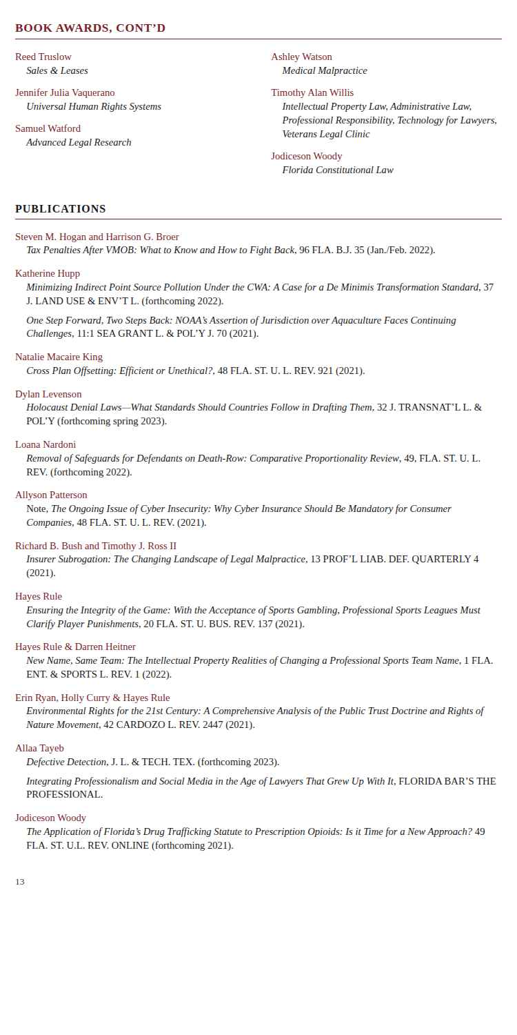Book Awards, Cont’d
Reed Truslow Sales & Leases
Jennifer Julia Vaquerano Universal Human Rights Systems
Samuel Watford Advanced Legal Research
Ashley Watson Medical Malpractice
Timothy Alan Willis Intellectual Property Law, Administrative Law, Professional Responsibility, Technology for Lawyers, Veterans Legal Clinic
Jodiceson Woody Florida Constitutional Law
Publications
Steven M. Hogan and Harrison G. Broer
Tax Penalties After VMOB: What to Know and How to Fight Back, 96 FLA. B.J. 35 (Jan./Feb. 2022).
Katherine Hupp
Minimizing Indirect Point Source Pollution Under the CWA: A Case for a De Minimis Transformation Standard, 37 J. LAND USE & ENV’T L. (forthcoming 2022).
One Step Forward, Two Steps Back: NOAA’s Assertion of Jurisdiction over Aquaculture Faces Continuing Challenges, 11:1 SEA GRANT L. & POL’Y J. 70 (2021).
Natalie Macaire King
Cross Plan Offsetting: Efficient or Unethical?, 48 FLA. ST. U. L. REV. 921 (2021).
Dylan Levenson
Holocaust Denial Laws—What Standards Should Countries Follow in Drafting Them, 32 J. TRANSNAT’L L. & POL’Y (forthcoming spring 2023).
Loana Nardoni
Removal of Safeguards for Defendants on Death-Row: Comparative Proportionality Review, 49, FLA. ST. U. L. REV. (forthcoming 2022).
Allyson Patterson
Note, The Ongoing Issue of Cyber Insecurity: Why Cyber Insurance Should Be Mandatory for Consumer Companies, 48 FLA. ST. U. L. REV. (2021).
Richard B. Bush and Timothy J. Ross II
Insurer Subrogation: The Changing Landscape of Legal Malpractice, 13 PROF’L LIAB. DEF. QUARTERLY 4 (2021).
Hayes Rule
Ensuring the Integrity of the Game: With the Acceptance of Sports Gambling, Professional Sports Leagues Must Clarify Player Punishments, 20 FLA. ST. U. BUS. REV. 137 (2021).
Hayes Rule & Darren Heitner
New Name, Same Team: The Intellectual Property Realities of Changing a Professional Sports Team Name, 1 FLA. ENT. & SPORTS L. REV. 1 (2022).
Erin Ryan, Holly Curry & Hayes Rule
Environmental Rights for the 21st Century: A Comprehensive Analysis of the Public Trust Doctrine and Rights of Nature Movement, 42 CARDOZO L. REV. 2447 (2021).
Allaa Tayeb
Defective Detection, J. L. & TECH. TEX. (forthcoming 2023).
Integrating Professionalism and Social Media in the Age of Lawyers That Grew Up With It, FLORIDA BAR’S THE PROFESSIONAL.
Jodiceson Woody
The Application of Florida’s Drug Trafficking Statute to Prescription Opioids: Is it Time for a New Approach? 49 FLA. ST. U.L. REV. ONLINE (forthcoming 2021).
13